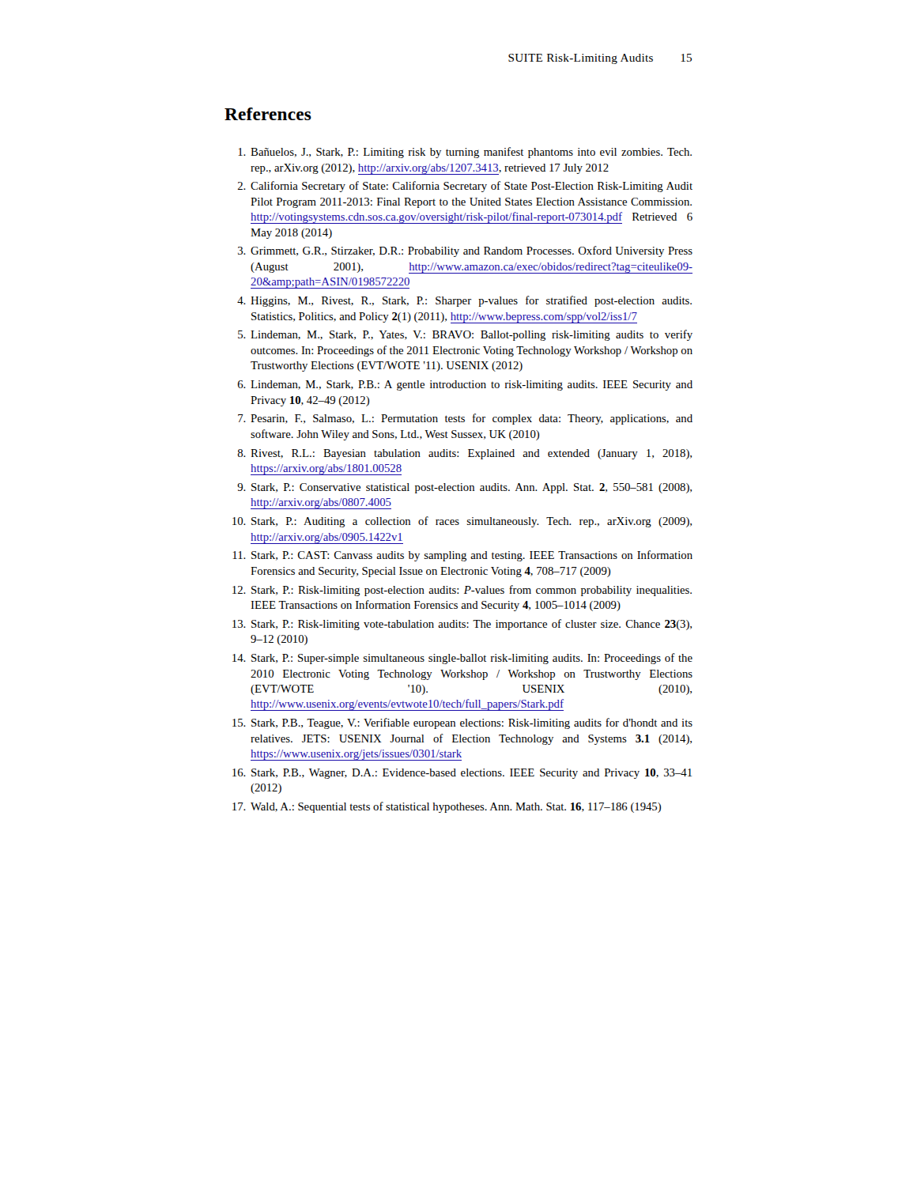SUITE Risk-Limiting Audits 15
References
Bañuelos, J., Stark, P.: Limiting risk by turning manifest phantoms into evil zombies. Tech. rep., arXiv.org (2012), http://arxiv.org/abs/1207.3413, retrieved 17 July 2012
California Secretary of State: California Secretary of State Post-Election Risk-Limiting Audit Pilot Program 2011-2013: Final Report to the United States Election Assistance Commission. http://votingsystems.cdn.sos.ca.gov/oversight/risk-pilot/final-report-073014.pdf Retrieved 6 May 2018 (2014)
Grimmett, G.R., Stirzaker, D.R.: Probability and Random Processes. Oxford University Press (August 2001), http://www.amazon.ca/exec/obidos/redirect?tag=citeulike09-20&amp;path=ASIN/0198572220
Higgins, M., Rivest, R., Stark, P.: Sharper p-values for stratified post-election audits. Statistics, Politics, and Policy 2(1) (2011), http://www.bepress.com/spp/vol2/iss1/7
Lindeman, M., Stark, P., Yates, V.: BRAVO: Ballot-polling risk-limiting audits to verify outcomes. In: Proceedings of the 2011 Electronic Voting Technology Workshop / Workshop on Trustworthy Elections (EVT/WOTE '11). USENIX (2012)
Lindeman, M., Stark, P.B.: A gentle introduction to risk-limiting audits. IEEE Security and Privacy 10, 42–49 (2012)
Pesarin, F., Salmaso, L.: Permutation tests for complex data: Theory, applications, and software. John Wiley and Sons, Ltd., West Sussex, UK (2010)
Rivest, R.L.: Bayesian tabulation audits: Explained and extended (January 1, 2018), https://arxiv.org/abs/1801.00528
Stark, P.: Conservative statistical post-election audits. Ann. Appl. Stat. 2, 550–581 (2008), http://arxiv.org/abs/0807.4005
Stark, P.: Auditing a collection of races simultaneously. Tech. rep., arXiv.org (2009), http://arxiv.org/abs/0905.1422v1
Stark, P.: CAST: Canvass audits by sampling and testing. IEEE Transactions on Information Forensics and Security, Special Issue on Electronic Voting 4, 708–717 (2009)
Stark, P.: Risk-limiting post-election audits: P-values from common probability inequalities. IEEE Transactions on Information Forensics and Security 4, 1005–1014 (2009)
Stark, P.: Risk-limiting vote-tabulation audits: The importance of cluster size. Chance 23(3), 9–12 (2010)
Stark, P.: Super-simple simultaneous single-ballot risk-limiting audits. In: Proceedings of the 2010 Electronic Voting Technology Workshop / Workshop on Trustworthy Elections (EVT/WOTE '10). USENIX (2010), http://www.usenix.org/events/evtwote10/tech/full_papers/Stark.pdf
Stark, P.B., Teague, V.: Verifiable european elections: Risk-limiting audits for d'hondt and its relatives. JETS: USENIX Journal of Election Technology and Systems 3.1 (2014), https://www.usenix.org/jets/issues/0301/stark
Stark, P.B., Wagner, D.A.: Evidence-based elections. IEEE Security and Privacy 10, 33–41 (2012)
Wald, A.: Sequential tests of statistical hypotheses. Ann. Math. Stat. 16, 117–186 (1945)